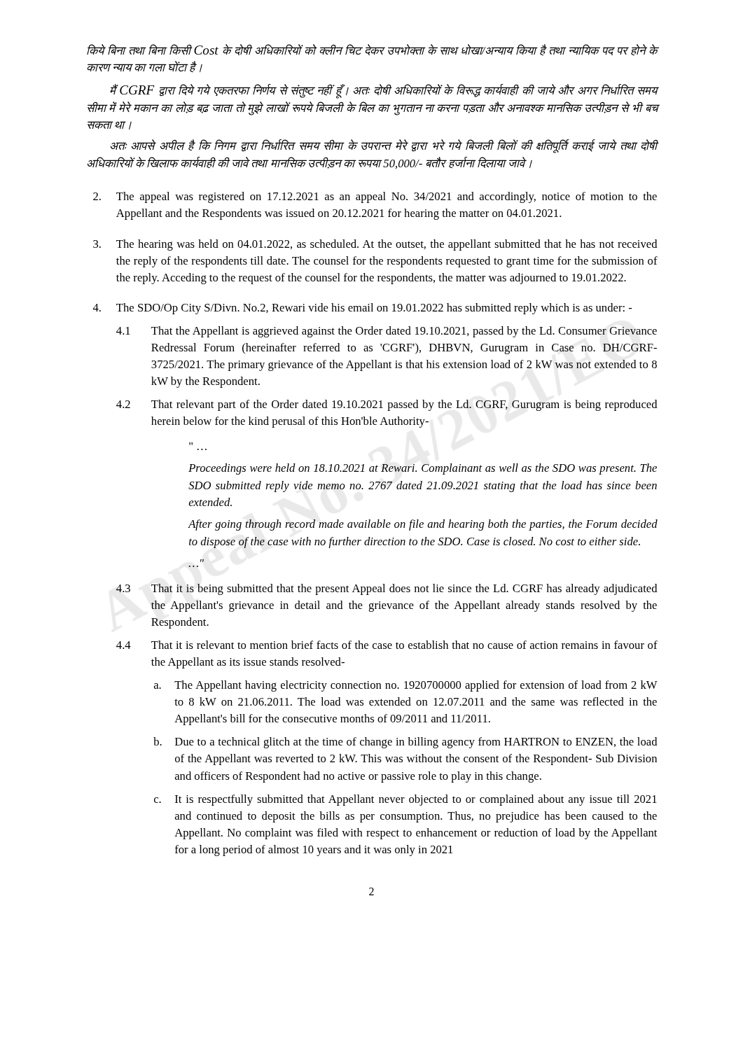Appeal No. 34/2021/EO
किये बिना तथा बिना किसी Cost के दोषी अधिकारियों को क्लीन चिट देकर उपभोक्ता के साथ धोखा/अन्याय किया है तथा न्यायिक पद पर होने के कारण न्याय का गला घोंटा है।
मैं CGRF द्वारा दिये गये एकतरफा निर्णय से संतुष्ट नहीं हूँ। अतः दोषी अधिकारियों के विरूद्ध कार्यवाही की जाये और अगर निर्धारित समय सीमा में मेरे मकान का लोड़ बढ़ जाता तो मुझे लाखों रूपये बिजली के बिल का भुगतान ना करना पड़ता और अनावश्क मानसिक उत्पीड़न से भी बच सकता था।
अतः आपसे अपील है कि निगम द्वारा निर्धारित समय सीमा के उपरान्त मेरे द्वारा भरे गये बिजली बिलों की क्षतिपूर्ति कराई जाये तथा दोषी अधिकारियों के खिलाफ कार्यवाही की जावे तथा मानसिक उत्पीड़न का रूपया 50,000/- बतौर हर्जाना दिलाया जावे।
The appeal was registered on 17.12.2021 as an appeal No. 34/2021 and accordingly, notice of motion to the Appellant and the Respondents was issued on 20.12.2021 for hearing the matter on 04.01.2021.
The hearing was held on 04.01.2022, as scheduled. At the outset, the appellant submitted that he has not received the reply of the respondents till date. The counsel for the respondents requested to grant time for the submission of the reply. Acceding to the request of the counsel for the respondents, the matter was adjourned to 19.01.2022.
The SDO/Op City S/Divn. No.2, Rewari vide his email on 19.01.2022 has submitted reply which is as under: -
4.1 That the Appellant is aggrieved against the Order dated 19.10.2021, passed by the Ld. Consumer Grievance Redressal Forum (hereinafter referred to as 'CGRF'), DHBVN, Gurugram in Case no. DH/CGRF-3725/2021. The primary grievance of the Appellant is that his extension load of 2 kW was not extended to 8 kW by the Respondent.
4.2 That relevant part of the Order dated 19.10.2021 passed by the Ld. CGRF, Gurugram is being reproduced herein below for the kind perusal of this Hon'ble Authority-
" …
Proceedings were held on 18.10.2021 at Rewari. Complainant as well as the SDO was present. The SDO submitted reply vide memo no. 2767 dated 21.09.2021 stating that the load has since been extended.
After going through record made available on file and hearing both the parties, the Forum decided to dispose of the case with no further direction to the SDO. Case is closed. No cost to either side.
…"
4.3 That it is being submitted that the present Appeal does not lie since the Ld. CGRF has already adjudicated the Appellant's grievance in detail and the grievance of the Appellant already stands resolved by the Respondent.
4.4 That it is relevant to mention brief facts of the case to establish that no cause of action remains in favour of the Appellant as its issue stands resolved-
a. The Appellant having electricity connection no. 1920700000 applied for extension of load from 2 kW to 8 kW on 21.06.2011. The load was extended on 12.07.2011 and the same was reflected in the Appellant's bill for the consecutive months of 09/2011 and 11/2011.
b. Due to a technical glitch at the time of change in billing agency from HARTRON to ENZEN, the load of the Appellant was reverted to 2 kW. This was without the consent of the Respondent- Sub Division and officers of Respondent had no active or passive role to play in this change.
c. It is respectfully submitted that Appellant never objected to or complained about any issue till 2021 and continued to deposit the bills as per consumption. Thus, no prejudice has been caused to the Appellant. No complaint was filed with respect to enhancement or reduction of load by the Appellant for a long period of almost 10 years and it was only in 2021
2